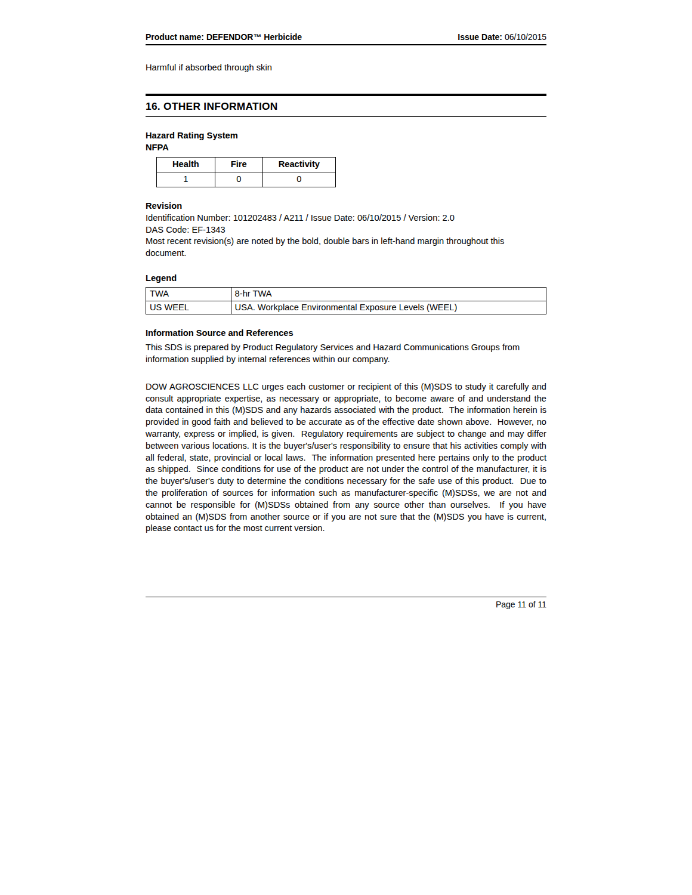Product name: DEFENDOR™ Herbicide
Issue Date: 06/10/2015
Harmful if absorbed through skin
16. OTHER INFORMATION
Hazard Rating System
NFPA
| Health | Fire | Reactivity |
| --- | --- | --- |
| 1 | 0 | 0 |
Revision
Identification Number: 101202483 / A211 / Issue Date: 06/10/2015 / Version: 2.0
DAS Code: EF-1343
Most recent revision(s) are noted by the bold, double bars in left-hand margin throughout this document.
Legend
| TWA | 8-hr TWA |
| US WEEL | USA. Workplace Environmental Exposure Levels (WEEL) |
Information Source and References
This SDS is prepared by Product Regulatory Services and Hazard Communications Groups from information supplied by internal references within our company.
DOW AGROSCIENCES LLC urges each customer or recipient of this (M)SDS to study it carefully and consult appropriate expertise, as necessary or appropriate, to become aware of and understand the data contained in this (M)SDS and any hazards associated with the product. The information herein is provided in good faith and believed to be accurate as of the effective date shown above. However, no warranty, express or implied, is given. Regulatory requirements are subject to change and may differ between various locations. It is the buyer's/user's responsibility to ensure that his activities comply with all federal, state, provincial or local laws. The information presented here pertains only to the product as shipped. Since conditions for use of the product are not under the control of the manufacturer, it is the buyer's/user's duty to determine the conditions necessary for the safe use of this product. Due to the proliferation of sources for information such as manufacturer-specific (M)SDSs, we are not and cannot be responsible for (M)SDSs obtained from any source other than ourselves. If you have obtained an (M)SDS from another source or if you are not sure that the (M)SDS you have is current, please contact us for the most current version.
Page 11 of 11